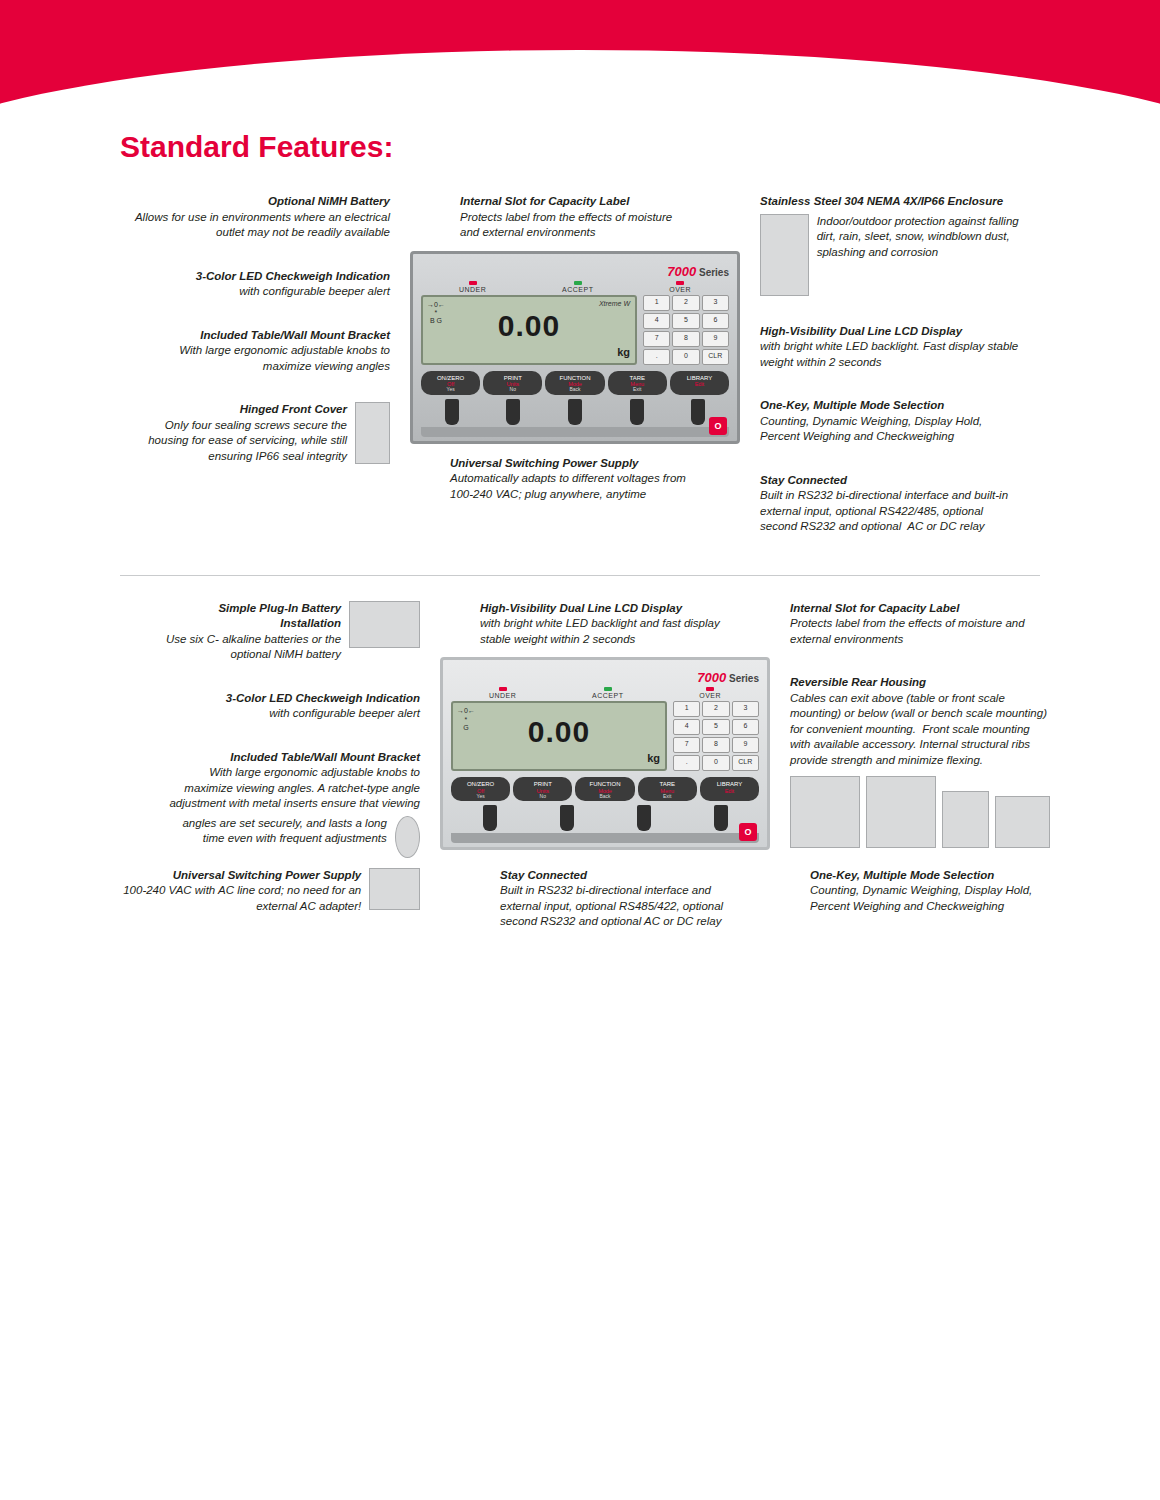Standard Features:
Optional NiMH Battery
Allows for use in environments where an electrical outlet may not be readily available
3-Color LED Checkweigh Indication
with configurable beeper alert
Included Table/Wall Mount Bracket
With large ergonomic adjustable knobs to maximize viewing angles
Hinged Front Cover
Only four sealing screws secure the housing for ease of servicing, while still ensuring IP66 seal integrity
Internal Slot for Capacity Label
Protects label from the effects of moisture and external environments
7000 Series
UNDER ACCEPT OVER
Xtreme W
→0←
*
B G
0.00
kg
1
2
3
4
5
6
7
8
9
.
0
CLR
ON/ZERO
Off Yes
PRINT
Units No
FUNCTION
Mode Back
TARE
Menu Exit
LIBRARY
Edit
O
Universal Switching Power Supply
Automatically adapts to different voltages from 100-240 VAC; plug anywhere, anytime
Stainless Steel 304 NEMA 4X/IP66 Enclosure
Indoor/outdoor protection against falling dirt, rain, sleet, snow, windblown dust, splashing and corrosion
High-Visibility Dual Line LCD Display
with bright white LED backlight. Fast display stable weight within 2 seconds
One-Key, Multiple Mode Selection
Counting, Dynamic Weighing, Display Hold, Percent Weighing and Checkweighing
Stay Connected
Built in RS232 bi-directional interface and built-in external input, optional RS422/485, optional second RS232 and optional AC or DC relay
Simple Plug-In Battery Installation
Use six C- alkaline batteries or the optional NiMH battery
3-Color LED Checkweigh Indication
with configurable beeper alert
Included Table/Wall Mount Bracket
With large ergonomic adjustable knobs to maximize viewing angles. A ratchet-type angle adjustment with metal inserts ensure that viewing
angles are set securely, and lasts a long time even with frequent adjustments
High-Visibility Dual Line LCD Display
with bright white LED backlight and fast display stable weight within 2 seconds
7000 Series
UNDER ACCEPT OVER
→0←
*
G
0.00
kg
1
2
3
4
5
6
7
8
9
.
0
CLR
ON/ZERO
Off Yes
PRINT
Units No
FUNCTION
Mode Back
TARE
Menu Exit
LIBRARY
Edit
O
Internal Slot for Capacity Label
Protects label from the effects of moisture and external environments
Reversible Rear Housing
Cables can exit above (table or front scale mounting) or below (wall or bench scale mounting) for convenient mounting. Front scale mounting with available accessory. Internal structural ribs provide strength and minimize flexing.
Universal Switching Power Supply
100-240 VAC with AC line cord; no need for an external AC adapter!
Stay Connected
Built in RS232 bi-directional interface and external input, optional RS485/422, optional second RS232 and optional AC or DC relay
One-Key, Multiple Mode Selection
Counting, Dynamic Weighing, Display Hold, Percent Weighing and Checkweighing